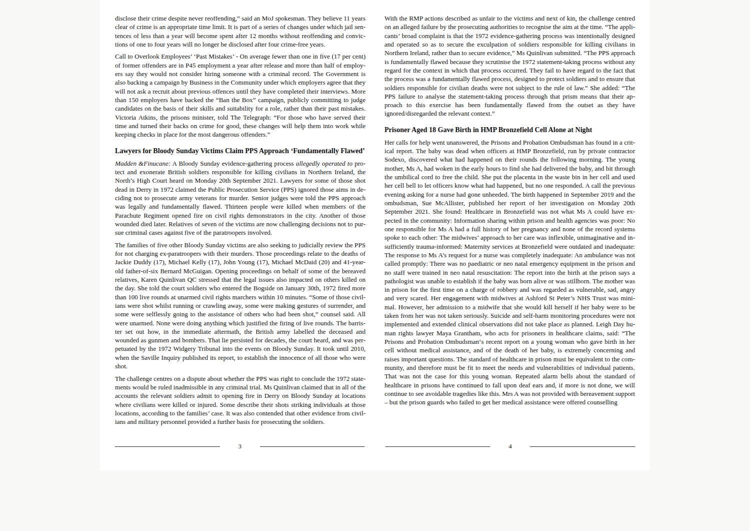disclose their crime despite never reoffending,” said an MoJ spokesman. They believe 11 years clear of crime is an appropriate time limit. It is part of a series of changes under which jail sentences of less than a year will become spent after 12 months without reoffending and convictions of one to four years will no longer be disclosed after four crime-free years.
Call to Overlook Employees’ ‘Past Mistakes’ - On average fewer than one in five (17 per cent) of former offenders are in P45 employment a year after release and more than half of employers say they would not consider hiring someone with a criminal record. The Government is also backing a campaign by Business in the Community under which employers agree that they will not ask a recruit about previous offences until they have completed their interviews. More than 150 employers have backed the “Ban the Box” campaign, publicly committing to judge candidates on the basis of their skills and suitability for a role, rather than their past mistakes. Victoria Atkins, the prisons minister, told The Telegraph: “For those who have served their time and turned their backs on crime for good, these changes will help them into work while keeping checks in place for the most dangerous offenders.”
Lawyers for Bloody Sunday Victims Claim PPS Approach ‘Fundamentally Flawed’
Madden &Finucane: A Bloody Sunday evidence-gathering process allegedly operated to protect and exonerate British soldiers responsible for killing civilians in Northern Ireland, the North’s High Court heard on Monday 20th September 2021. Lawyers for some of those shot dead in Derry in 1972 claimed the Public Prosecution Service (PPS) ignored those aims in deciding not to prosecute army veterans for murder. Senior judges were told the PPS approach was legally and fundamentally flawed. Thirteen people were killed when members of the Parachute Regiment opened fire on civil rights demonstrators in the city. Another of those wounded died later. Relatives of seven of the victims are now challenging decisions not to pursue criminal cases against five of the paratroopers involved.
The families of five other Bloody Sunday victims are also seeking to judicially review the PPS for not charging ex-paratroopers with their murders. Those proceedings relate to the deaths of Jackie Duddy (17), Michael Kelly (17), John Young (17), Michael McDaid (20) and 41-year-old father-of-six Bernard McGuigan. Opening proceedings on behalf of some of the bereaved relatives, Karen Quinlivan QC stressed that the legal issues also impacted on others killed on the day. She told the court soldiers who entered the Bogside on January 30th, 1972 fired more than 100 live rounds at unarmed civil rights marchers within 10 minutes. “Some of those civilians were shot whilst running or crawling away, some were making gestures of surrender, and some were selflessly going to the assistance of others who had been shot,” counsel said. All were unarmed. None were doing anything which justified the firing of live rounds. The barrister set out how, in the immediate aftermath, the British army labelled the deceased and wounded as gunmen and bombers. That lie persisted for decades, the court heard, and was perpetuated by the 1972 Widgery Tribunal into the events on Bloody Sunday. It took until 2010, when the Saville Inquiry published its report, to establish the innocence of all those who were shot.
The challenge centres on a dispute about whether the PPS was right to conclude the 1972 statements would be ruled inadmissible in any criminal trial. Ms Quinlivan claimed that in all of the accounts the relevant soldiers admit to opening fire in Derry on Bloody Sunday at locations where civilians were killed or injured. Some describe their shots striking individuals at those locations, according to the families’ case. It was also contended that other evidence from civilians and military personnel provided a further basis for prosecuting the soldiers.
With the RMP actions described as unfair to the victims and next of kin, the challenge centred on an alleged failure by the prosecuting authorities to recognise the aim at the time. “The applicants’ broad complaint is that the 1972 evidence-gathering process was intentionally designed and operated so as to secure the exculpation of soldiers responsible for killing civilians in Northern Ireland, rather than to secure evidence,” Ms Quinlivan submitted. “The PPS approach is fundamentally flawed because they scrutinise the 1972 statement-taking process without any regard for the context in which that process occurred. They fail to have regard to the fact that the process was a fundamentally flawed process, designed to protect soldiers and to ensure that soldiers responsible for civilian deaths were not subject to the rule of law.” She added: “The PPS failure to analyse the statement-taking process through that prism means that their approach to this exercise has been fundamentally flawed from the outset as they have ignored/disregarded the relevant context.”
Prisoner Aged 18 Gave Birth in HMP Bronzefield Cell Alone at Night
Her calls for help went unanswered, the Prisons and Probation Ombudsman has found in a critical report. The baby was dead when officers at HMP Bronzefield, run by private contractor Sodexo, discovered what had happened on their rounds the following morning. The young mother, Ms A, had woken in the early hours to find she had delivered the baby, and bit through the umbilical cord to free the child. She put the placenta in the waste bin in her cell and used her cell bell to let officers know what had happened, but no one responded. A call the previous evening asking for a nurse had gone unheeded. The birth happened in September 2019 and the ombudsman, Sue McAllister, published her report of her investigation on Monday 20th September 2021. She found: Healthcare in Bronzefield was not what Ms A could have expected in the community: Information sharing within prison and health agencies was poor: No one responsible for Ms A had a full history of her pregnancy and none of the record systems spoke to each other: The midwives’ approach to her care was inflexible, unimaginative and insufficiently trauma-informed: Maternity services at Bronzefield were outdated and inadequate: The response to Ms A’s request for a nurse was completely inadequate: An ambulance was not called promptly: There was no paediatric or neo natal emergency equipment in the prison and no staff were trained in neo natal resuscitation: The report into the birth at the prison says a pathologist was unable to establish if the baby was born alive or was stillborn. The mother was in prison for the first time on a charge of robbery and was regarded as vulnerable, sad, angry and very scared. Her engagement with midwives at Ashford St Peter’s NHS Trust was minimal. However, her admission to a midwife that she would kill herself if her baby were to be taken from her was not taken seriously. Suicide and self-harm monitoring procedures were not implemented and extended clinical observations did not take place as planned. Leigh Day human rights lawyer Maya Grantham, who acts for prisoners in healthcare claims, said: “The Prisons and Probation Ombudsman‘s recent report on a young woman who gave birth in her cell without medical assistance, and of the death of her baby, is extremely concerning and raises important questions. The standard of healthcare in prison must be equivalent to the community, and therefore must be fit to meet the needs and vulnerabilities of individual patients. That was not the case for this young woman. Repeated alarm bells about the standard of healthcare in prisons have continued to fall upon deaf ears and, if more is not done, we will continue to see avoidable tragedies like this. Mrs A was not provided with bereavement support – but the prison guards who failed to get her medical assistance were offered counselling
3
4